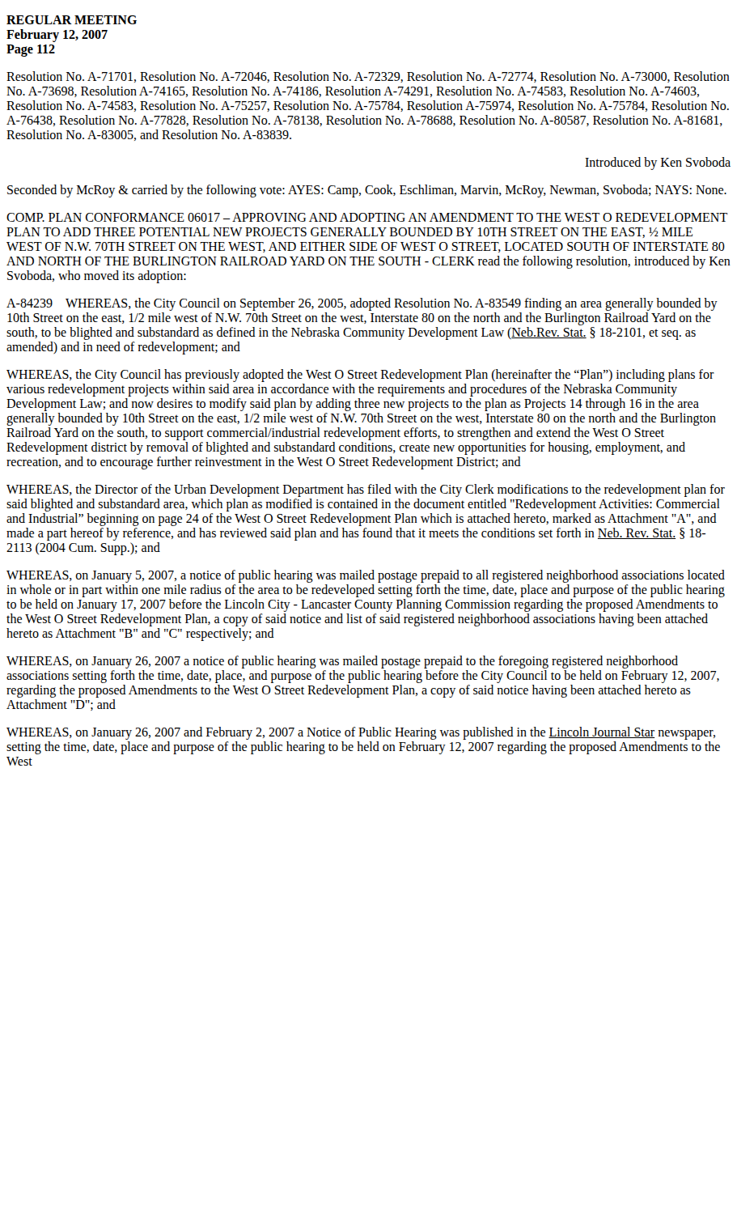REGULAR MEETING
February 12, 2007
Page 112
Resolution No. A-71701, Resolution No. A-72046, Resolution No. A-72329, Resolution No. A-72774, Resolution No. A-73000, Resolution No. A-73698, Resolution A-74165, Resolution No. A-74186, Resolution A-74291, Resolution No. A-74583, Resolution No. A-74603, Resolution No. A-74583, Resolution No. A-75257, Resolution No. A-75784, Resolution A-75974, Resolution No. A-75784, Resolution No. A-76438, Resolution No. A-77828, Resolution No. A-78138, Resolution No. A-78688, Resolution No. A-80587, Resolution No. A-81681, Resolution No. A-83005, and Resolution No. A-83839.
Introduced by Ken Svoboda
Seconded by McRoy & carried by the following vote: AYES: Camp, Cook, Eschliman, Marvin, McRoy, Newman, Svoboda; NAYS: None.
COMP. PLAN CONFORMANCE 06017 – APPROVING AND ADOPTING AN AMENDMENT TO THE WEST O REDEVELOPMENT PLAN TO ADD THREE POTENTIAL NEW PROJECTS GENERALLY BOUNDED BY 10TH STREET ON THE EAST, ½ MILE WEST OF N.W. 70TH STREET ON THE WEST, AND EITHER SIDE OF WEST O STREET, LOCATED SOUTH OF INTERSTATE 80 AND NORTH OF THE BURLINGTON RAILROAD YARD ON THE SOUTH - CLERK read the following resolution, introduced by Ken Svoboda, who moved its adoption:
A-84239 WHEREAS, the City Council on September 26, 2005, adopted Resolution No. A-83549 finding an area generally bounded by 10th Street on the east, 1/2 mile west of N.W. 70th Street on the west, Interstate 80 on the north and the Burlington Railroad Yard on the south, to be blighted and substandard as defined in the Nebraska Community Development Law (Neb.Rev. Stat. § 18-2101, et seq. as amended) and in need of redevelopment; and
WHEREAS, the City Council has previously adopted the West O Street Redevelopment Plan (hereinafter the “Plan”) including plans for various redevelopment projects within said area in accordance with the requirements and procedures of the Nebraska Community Development Law; and now desires to modify said plan by adding three new projects to the plan as Projects 14 through 16 in the area generally bounded by 10th Street on the east, 1/2 mile west of N.W. 70th Street on the west, Interstate 80 on the north and the Burlington Railroad Yard on the south, to support commercial/industrial redevelopment efforts, to strengthen and extend the West O Street Redevelopment district by removal of blighted and substandard conditions, create new opportunities for housing, employment, and recreation, and to encourage further reinvestment in the West O Street Redevelopment District; and
WHEREAS, the Director of the Urban Development Department has filed with the City Clerk modifications to the redevelopment plan for said blighted and substandard area, which plan as modified is contained in the document entitled "Redevelopment Activities: Commercial and Industrial” beginning on page 24 of the West O Street Redevelopment Plan which is attached hereto, marked as Attachment "A", and made a part hereof by reference, and has reviewed said plan and has found that it meets the conditions set forth in Neb. Rev. Stat. § 18-2113 (2004 Cum. Supp.); and
WHEREAS, on January 5, 2007, a notice of public hearing was mailed postage prepaid to all registered neighborhood associations located in whole or in part within one mile radius of the area to be redeveloped setting forth the time, date, place and purpose of the public hearing to be held on January 17, 2007 before the Lincoln City - Lancaster County Planning Commission regarding the proposed Amendments to the West O Street Redevelopment Plan, a copy of said notice and list of said registered neighborhood associations having been attached hereto as Attachment "B" and "C" respectively; and
WHEREAS, on January 26, 2007 a notice of public hearing was mailed postage prepaid to the foregoing registered neighborhood associations setting forth the time, date, place, and purpose of the public hearing before the City Council to be held on February 12, 2007, regarding the proposed Amendments to the West O Street Redevelopment Plan, a copy of said notice having been attached hereto as Attachment "D"; and
WHEREAS, on January 26, 2007 and February 2, 2007 a Notice of Public Hearing was published in the Lincoln Journal Star newspaper, setting the time, date, place and purpose of the public hearing to be held on February 12, 2007 regarding the proposed Amendments to the West